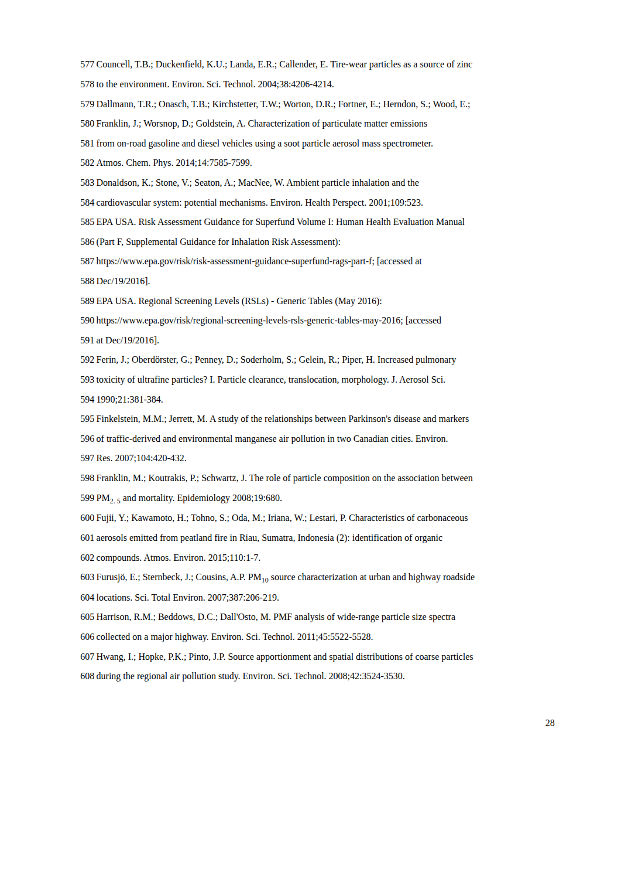Councell, T.B.; Duckenfield, K.U.; Landa, E.R.; Callender, E. Tire-wear particles as a source of zinc
to the environment. Environ. Sci. Technol. 2004;38:4206-4214.
Dallmann, T.R.; Onasch, T.B.; Kirchstetter, T.W.; Worton, D.R.; Fortner, E.; Herndon, S.; Wood, E.;
Franklin, J.; Worsnop, D.; Goldstein, A. Characterization of particulate matter emissions
from on-road gasoline and diesel vehicles using a soot particle aerosol mass spectrometer.
Atmos. Chem. Phys. 2014;14:7585-7599.
Donaldson, K.; Stone, V.; Seaton, A.; MacNee, W. Ambient particle inhalation and the
cardiovascular system: potential mechanisms. Environ. Health Perspect. 2001;109:523.
EPA USA. Risk Assessment Guidance for Superfund Volume I: Human Health Evaluation Manual
(Part F, Supplemental Guidance for Inhalation Risk Assessment):
https://www.epa.gov/risk/risk-assessment-guidance-superfund-rags-part-f; [accessed at
Dec/19/2016].
EPA USA. Regional Screening Levels (RSLs) - Generic Tables (May 2016):
https://www.epa.gov/risk/regional-screening-levels-rsls-generic-tables-may-2016; [accessed
at Dec/19/2016].
Ferin, J.; Oberdörster, G.; Penney, D.; Soderholm, S.; Gelein, R.; Piper, H. Increased pulmonary
toxicity of ultrafine particles? I. Particle clearance, translocation, morphology. J. Aerosol Sci.
1990;21:381-384.
Finkelstein, M.M.; Jerrett, M. A study of the relationships between Parkinson's disease and markers
of traffic-derived and environmental manganese air pollution in two Canadian cities. Environ.
Res. 2007;104:420-432.
Franklin, M.; Koutrakis, P.; Schwartz, J. The role of particle composition on the association between
PM2. 5 and mortality. Epidemiology 2008;19:680.
Fujii, Y.; Kawamoto, H.; Tohno, S.; Oda, M.; Iriana, W.; Lestari, P. Characteristics of carbonaceous
aerosols emitted from peatland fire in Riau, Sumatra, Indonesia (2): identification of organic
compounds. Atmos. Environ. 2015;110:1-7.
Furusjö, E.; Sternbeck, J.; Cousins, A.P. PM10 source characterization at urban and highway roadside
locations. Sci. Total Environ. 2007;387:206-219.
Harrison, R.M.; Beddows, D.C.; Dall'Osto, M. PMF analysis of wide-range particle size spectra
collected on a major highway. Environ. Sci. Technol. 2011;45:5522-5528.
Hwang, I.; Hopke, P.K.; Pinto, J.P. Source apportionment and spatial distributions of coarse particles
during the regional air pollution study. Environ. Sci. Technol. 2008;42:3524-3530.
28